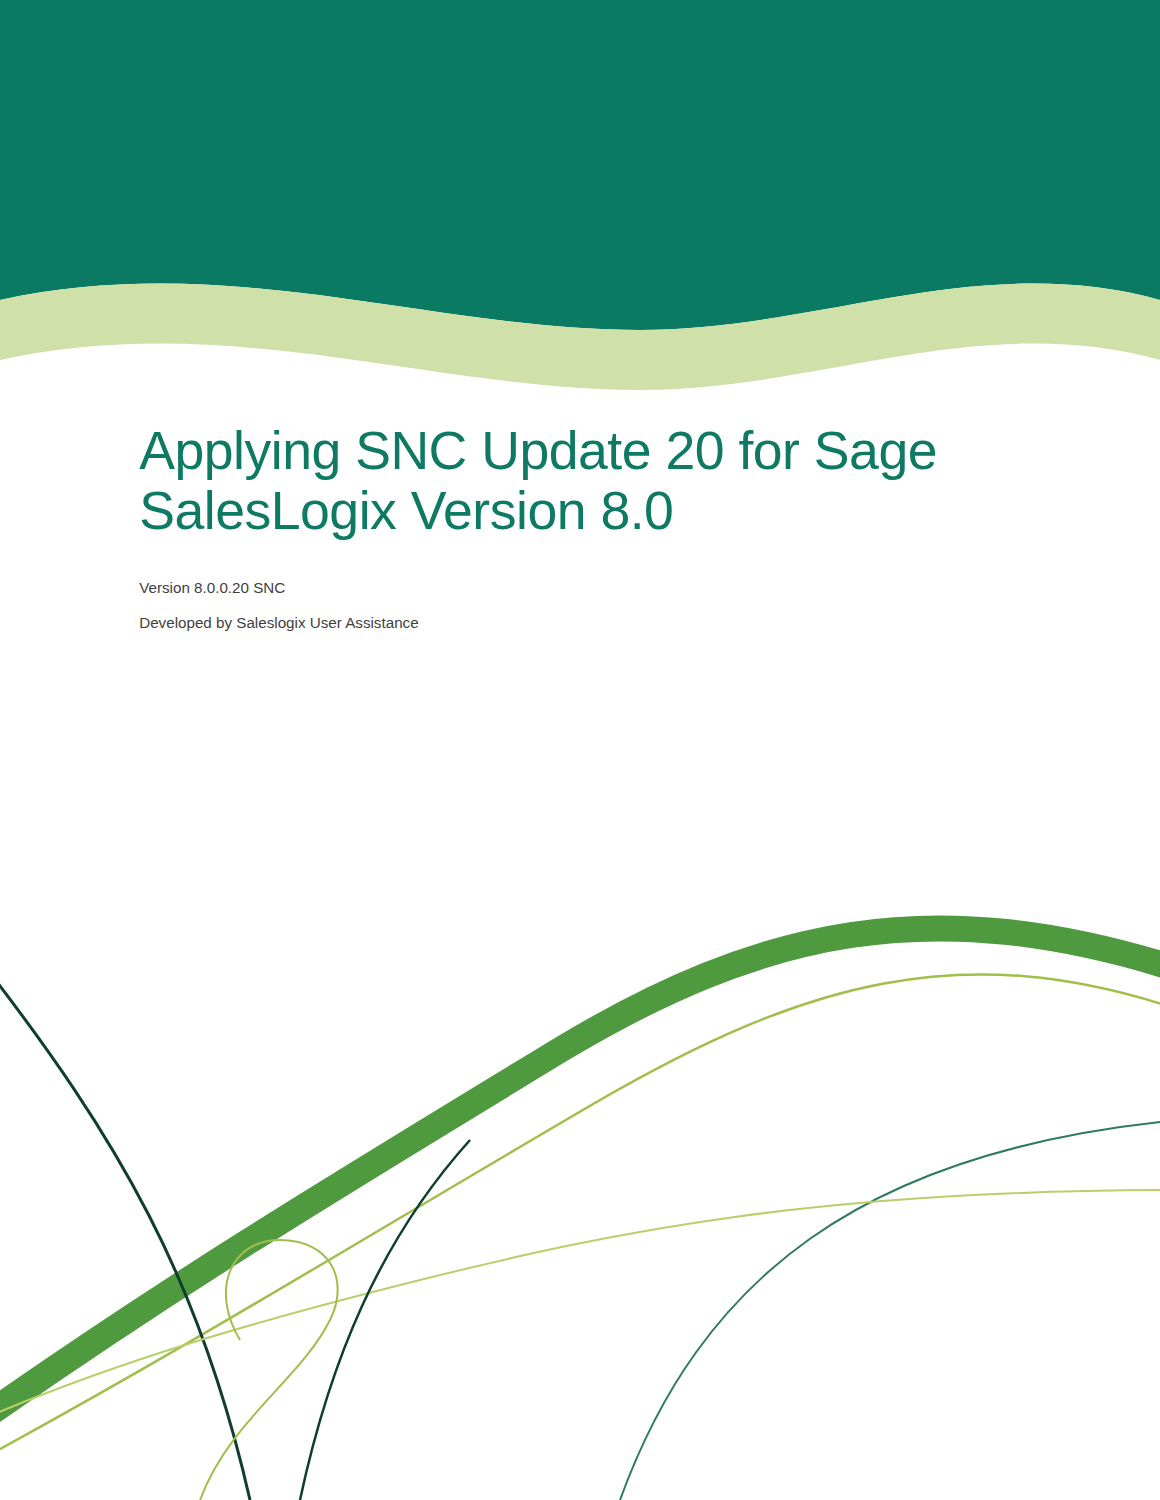Applying SNC Update 20 for Sage SalesLogix Version 8.0
Version 8.0.0.20 SNC
Developed by Saleslogix User Assistance